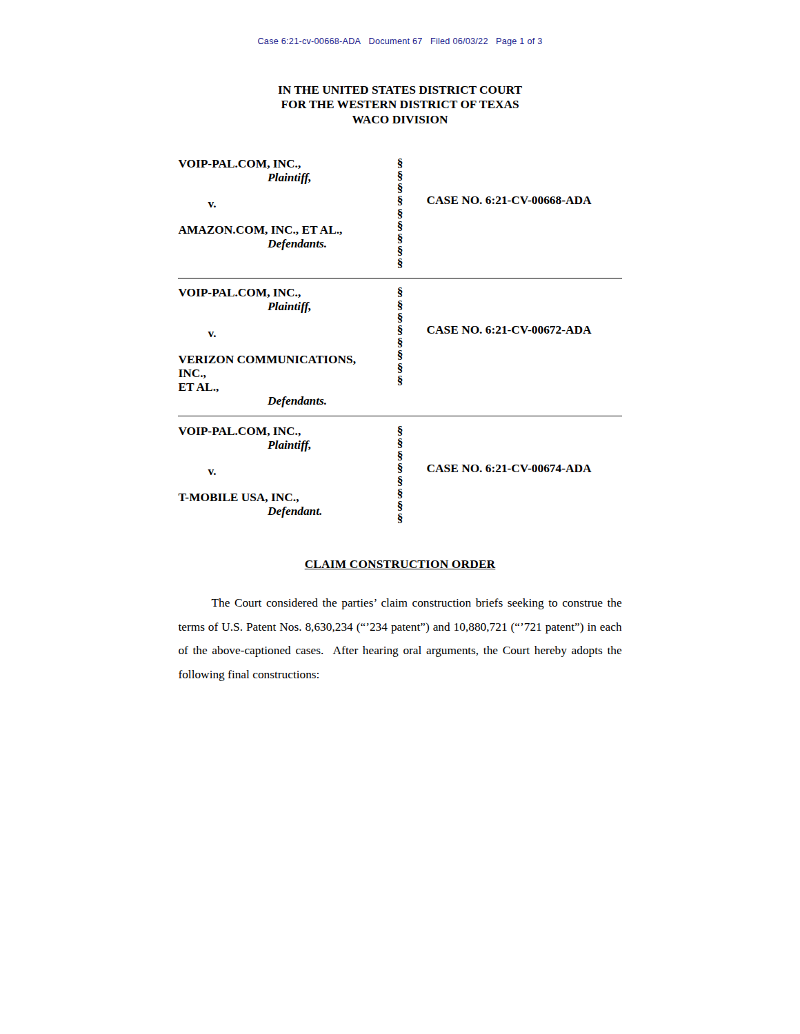Case 6:21-cv-00668-ADA Document 67 Filed 06/03/22 Page 1 of 3
IN THE UNITED STATES DISTRICT COURT
FOR THE WESTERN DISTRICT OF TEXAS
WACO DIVISION
| VOIP-PAL.COM, INC., Plaintiff, v. AMAZON.COM, INC., et al., Defendants. | § § § § § § § § § | CASE NO. 6:21-CV-00668-ADA |
| VOIP-PAL.COM, INC., Plaintiff, v. VERIZON COMMUNICATIONS, INC., et al., Defendants. | § § § § § § § § | CASE NO. 6:21-CV-00672-ADA |
| VOIP-PAL.COM, INC., Plaintiff, v. T-MOBILE USA, INC., Defendant. | § § § § § § § § | CASE NO. 6:21-CV-00674-ADA |
CLAIM CONSTRUCTION ORDER
The Court considered the parties’ claim construction briefs seeking to construe the terms of U.S. Patent Nos. 8,630,234 (“’234 patent”) and 10,880,721 (“’721 patent”) in each of the above-captioned cases. After hearing oral arguments, the Court hereby adopts the following final constructions: